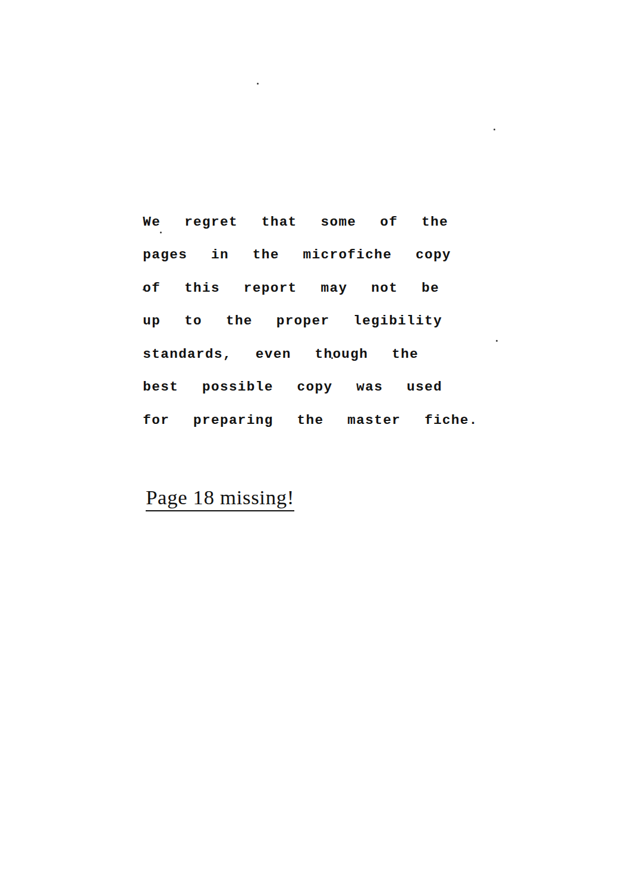We regret that some of the pages in the microfiche copy of this report may not be up to the proper legibility standards, even though the best possible copy was used for preparing the master fiche.
Page 18 missing!